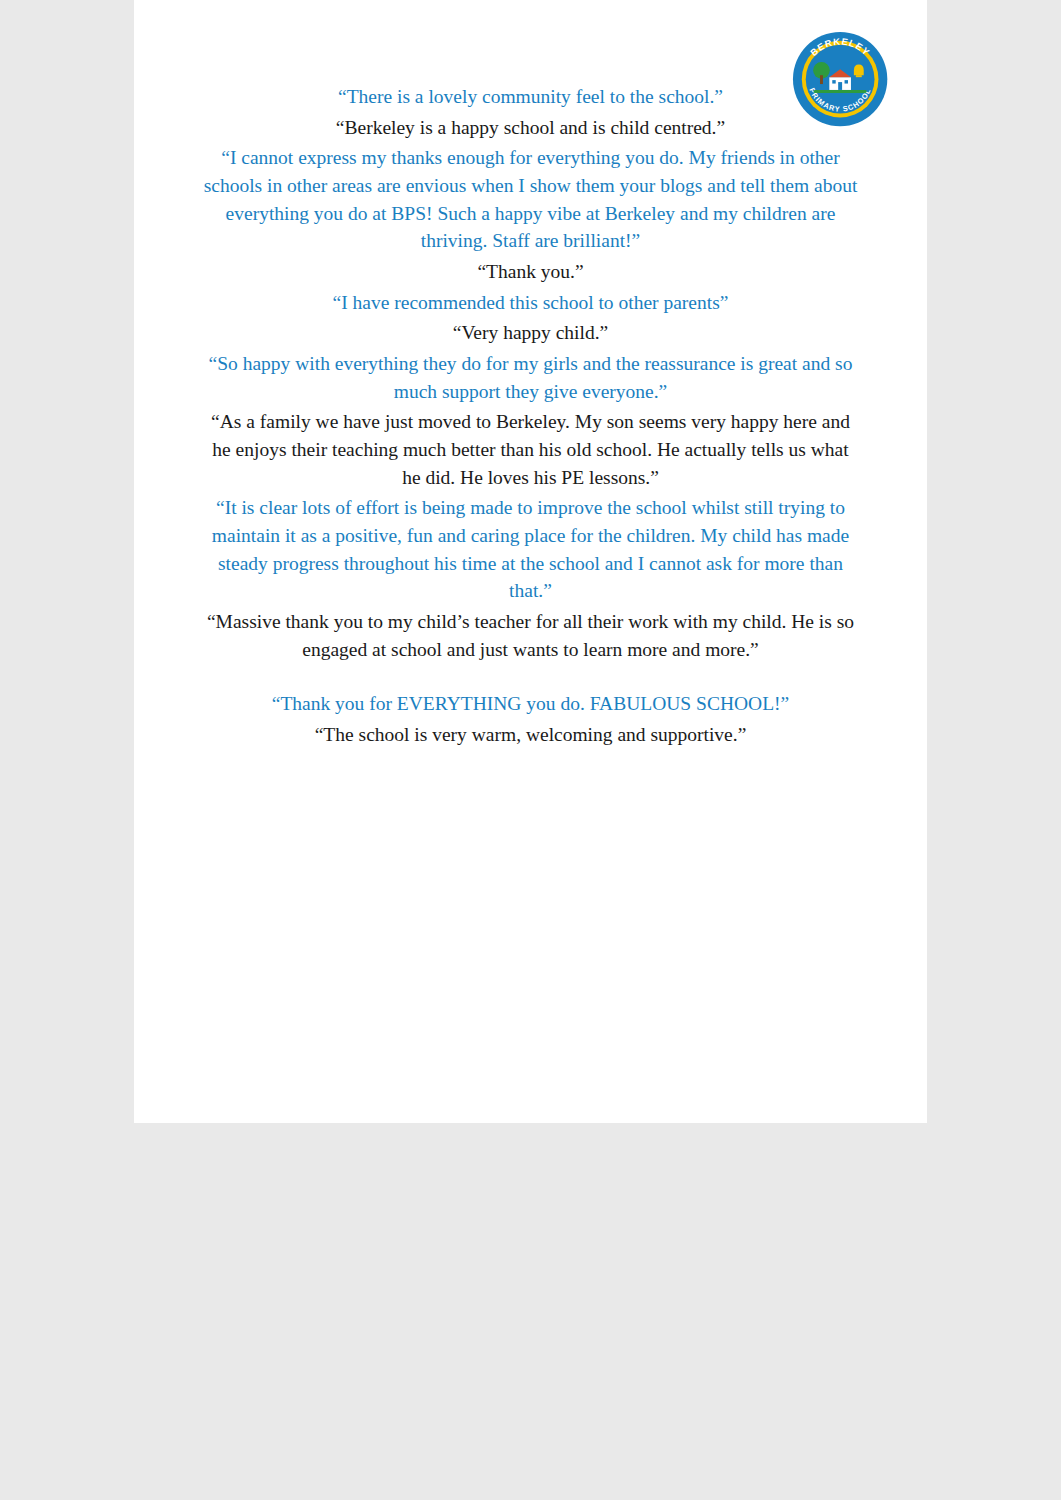BERKELEY PRIMARY SCHOOL
“There is a lovely community feel to the school.”
“Berkeley is a happy school and is child centred.”
“I cannot express my thanks enough for everything you do. My friends in other schools in other areas are envious when I show them your blogs and tell them about everything you do at BPS! Such a happy vibe at Berkeley and my children are thriving. Staff are brilliant!”
“Thank you.”
“I have recommended this school to other parents”
“Very happy child.”
“So happy with everything they do for my girls and the reassurance is great and so much support they give everyone.”
“As a family we have just moved to Berkeley. My son seems very happy here and he enjoys their teaching much better than his old school. He actually tells us what he did. He loves his PE lessons.”
“It is clear lots of effort is being made to improve the school whilst still trying to maintain it as a positive, fun and caring place for the children. My child has made steady progress throughout his time at the school and I cannot ask for more than that.”
“Massive thank you to my child’s teacher for all their work with my child. He is so engaged at school and just wants to learn more and more.”
“Thank you for everything you do. Fabulous school!”
“The school is very warm, welcoming and supportive.”